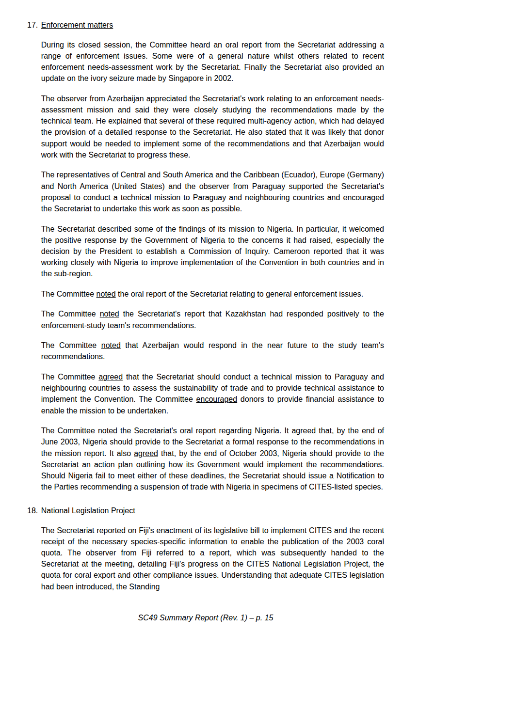17. Enforcement matters
During its closed session, the Committee heard an oral report from the Secretariat addressing a range of enforcement issues. Some were of a general nature whilst others related to recent enforcement needs-assessment work by the Secretariat. Finally the Secretariat also provided an update on the ivory seizure made by Singapore in 2002.
The observer from Azerbaijan appreciated the Secretariat's work relating to an enforcement needs-assessment mission and said they were closely studying the recommendations made by the technical team. He explained that several of these required multi-agency action, which had delayed the provision of a detailed response to the Secretariat. He also stated that it was likely that donor support would be needed to implement some of the recommendations and that Azerbaijan would work with the Secretariat to progress these.
The representatives of Central and South America and the Caribbean (Ecuador), Europe (Germany) and North America (United States) and the observer from Paraguay supported the Secretariat's proposal to conduct a technical mission to Paraguay and neighbouring countries and encouraged the Secretariat to undertake this work as soon as possible.
The Secretariat described some of the findings of its mission to Nigeria. In particular, it welcomed the positive response by the Government of Nigeria to the concerns it had raised, especially the decision by the President to establish a Commission of Inquiry. Cameroon reported that it was working closely with Nigeria to improve implementation of the Convention in both countries and in the sub-region.
The Committee noted the oral report of the Secretariat relating to general enforcement issues.
The Committee noted the Secretariat's report that Kazakhstan had responded positively to the enforcement-study team's recommendations.
The Committee noted that Azerbaijan would respond in the near future to the study team's recommendations.
The Committee agreed that the Secretariat should conduct a technical mission to Paraguay and neighbouring countries to assess the sustainability of trade and to provide technical assistance to implement the Convention. The Committee encouraged donors to provide financial assistance to enable the mission to be undertaken.
The Committee noted the Secretariat's oral report regarding Nigeria. It agreed that, by the end of June 2003, Nigeria should provide to the Secretariat a formal response to the recommendations in the mission report. It also agreed that, by the end of October 2003, Nigeria should provide to the Secretariat an action plan outlining how its Government would implement the recommendations. Should Nigeria fail to meet either of these deadlines, the Secretariat should issue a Notification to the Parties recommending a suspension of trade with Nigeria in specimens of CITES-listed species.
18. National Legislation Project
The Secretariat reported on Fiji's enactment of its legislative bill to implement CITES and the recent receipt of the necessary species-specific information to enable the publication of the 2003 coral quota. The observer from Fiji referred to a report, which was subsequently handed to the Secretariat at the meeting, detailing Fiji's progress on the CITES National Legislation Project, the quota for coral export and other compliance issues. Understanding that adequate CITES legislation had been introduced, the Standing
SC49 Summary Report (Rev. 1) – p. 15